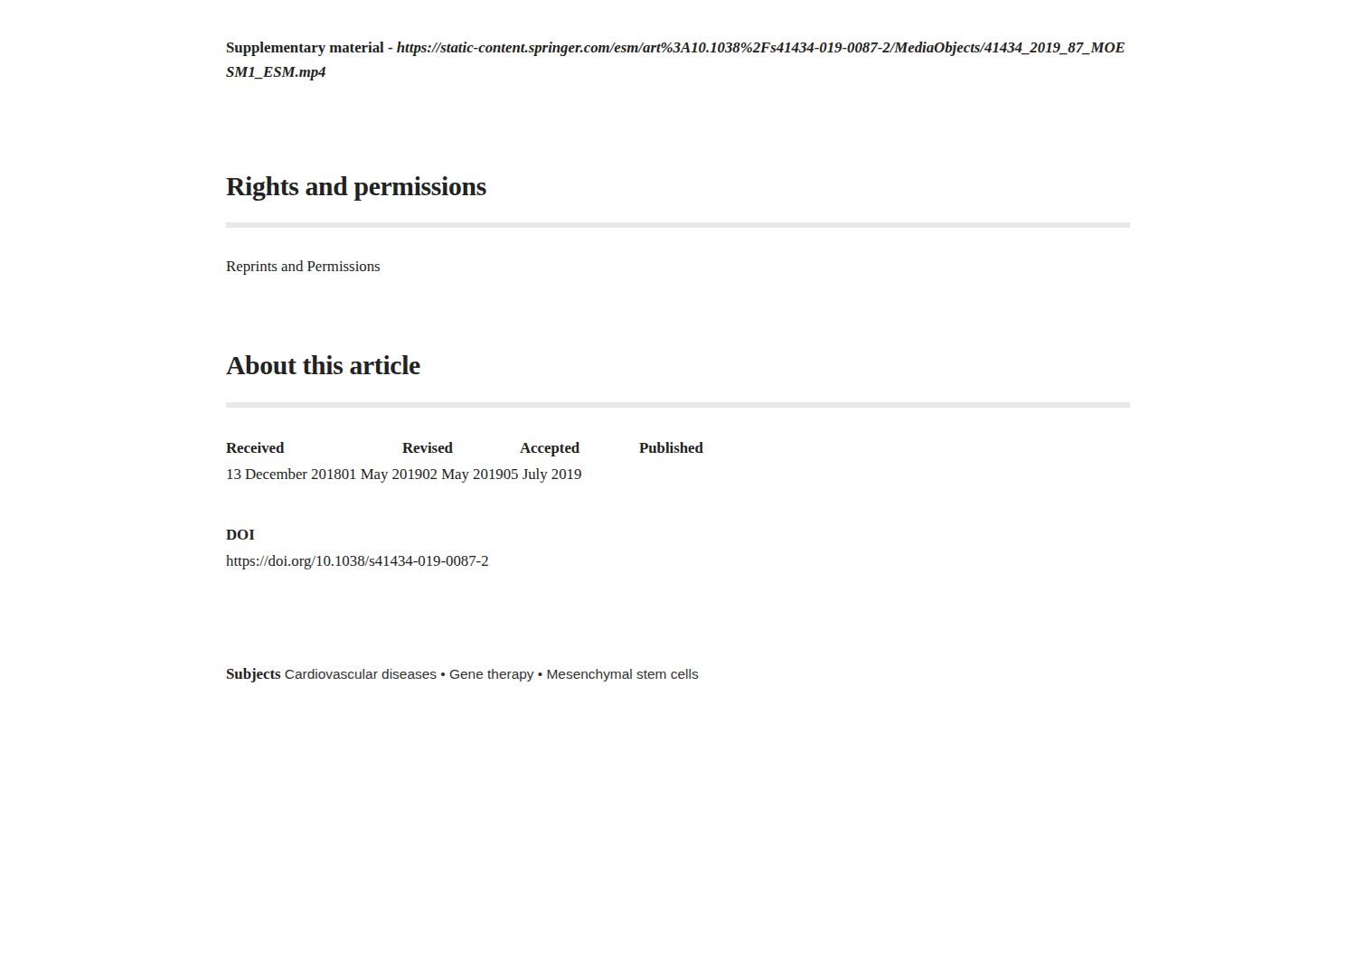Supplementary material - https://static-content.springer.com/esm/art%3A10.1038%2Fs41434-019-0087-2/MediaObjects/41434_2019_87_MOESM1_ESM.mp4
Rights and permissions
Reprints and Permissions
About this article
Received Revised Accepted Published
13 December 2018​01 May 2019​02 May 2019​05 July 2019
DOI
https://doi.org/10.1038/s41434-019-0087-2
Subjects Cardiovascular diseases • Gene therapy • Mesenchymal stem cells